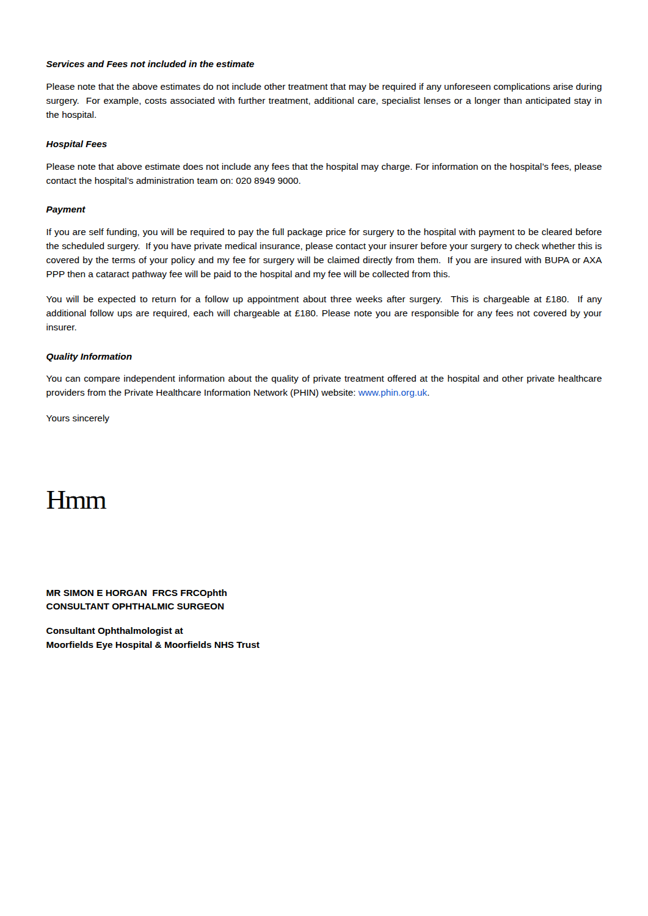Services and Fees not included in the estimate
Please note that the above estimates do not include other treatment that may be required if any unforeseen complications arise during surgery. For example, costs associated with further treatment, additional care, specialist lenses or a longer than anticipated stay in the hospital.
Hospital Fees
Please note that above estimate does not include any fees that the hospital may charge. For information on the hospital’s fees, please contact the hospital’s administration team on: 020 8949 9000.
Payment
If you are self funding, you will be required to pay the full package price for surgery to the hospital with payment to be cleared before the scheduled surgery. If you have private medical insurance, please contact your insurer before your surgery to check whether this is covered by the terms of your policy and my fee for surgery will be claimed directly from them. If you are insured with BUPA or AXA PPP then a cataract pathway fee will be paid to the hospital and my fee will be collected from this.
You will be expected to return for a follow up appointment about three weeks after surgery. This is chargeable at £180. If any additional follow ups are required, each will chargeable at £180. Please note you are responsible for any fees not covered by your insurer.
Quality Information
You can compare independent information about the quality of private treatment offered at the hospital and other private healthcare providers from the Private Healthcare Information Network (PHIN) website: www.phin.org.uk.
Yours sincerely
Hmm
MR SIMON E HORGAN FRCS FRCOphth
CONSULTANT OPHTHALMIC SURGEON
Consultant Ophthalmologist at
Moorfields Eye Hospital & Moorfields NHS Trust